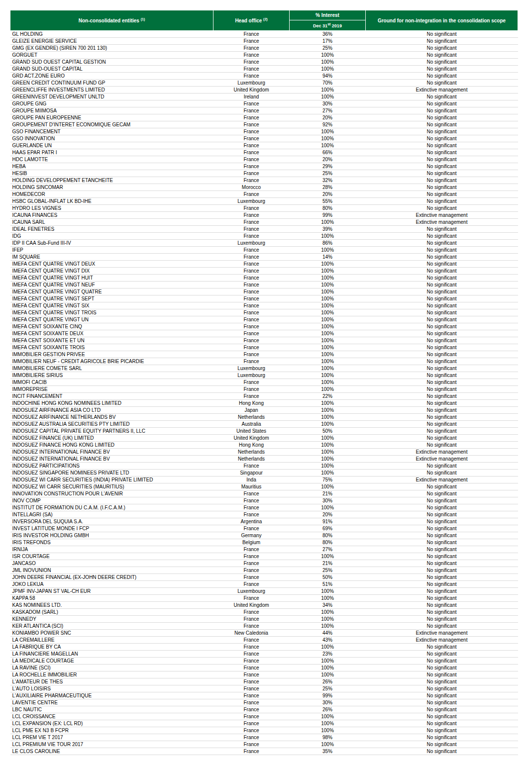| Non-consolidated entities (1) | Head office (2) | % Interest | Ground for non-integration in the consolidation scope |
| --- | --- | --- | --- |
| Dec 31 st 2019 |
| GL HOLDING | France | 36% | No significant |
| GLEIZE ENERGIE SERVICE | France | 17% | No significant |
| GMG (EX GENDRE) (SIREN 700 201 130) | France | 25% | No significant |
| GORGUET | France | 100% | No significant |
| GRAND SUD OUEST CAPITAL GESTION | France | 100% | No significant |
| GRAND SUD-OUEST CAPITAL | France | 100% | No significant |
| GRD ACT.ZONE EURO | France | 94% | No significant |
| GREEN CREDIT CONTINUUM FUND GP | Luxembourg | 70% | No significant |
| GREENCLIFFE INVESTMENTS LIMITED | United Kingdom | 100% | Extinctive management |
| GREENINVEST DEVELOPMENT UNLTD | Ireland | 100% | No significant |
| GROUPE GNG | France | 30% | No significant |
| GROUPE MIIMOSA | France | 27% | No significant |
| GROUPE PAN EUROPEENNE | France | 20% | No significant |
| GROUPEMENT D'INTERET ECONOMIQUE GECAM | France | 92% | No significant |
| GSO FINANCEMENT | France | 100% | No significant |
| GSO INNOVATION | France | 100% | No significant |
| GUERLANDE UN | France | 100% | No significant |
| HAAS EPAR PATR I | France | 66% | No significant |
| HDC LAMOTTE | France | 20% | No significant |
| HEBA | France | 29% | No significant |
| HESIB | France | 25% | No significant |
| HOLDING DEVELOPPEMENT ETANCHEITE | France | 32% | No significant |
| HOLDING SINCOMAR | Morocco | 28% | No significant |
| HOMEDECOR | France | 20% | No significant |
| HSBC GLOBAL-INFLAT LK BD-IHE | Luxembourg | 55% | No significant |
| HYDRO LES VIGNES | France | 80% | No significant |
| ICAUNA FINANCES | France | 99% | Extinctive management |
| ICAUNA SARL | France | 100% | Extinctive management |
| IDEAL FENETRES | France | 39% | No significant |
| IDG | France | 100% | No significant |
| IDP II CAA Sub-Fund III-IV | Luxembourg | 86% | No significant |
| IFEP | France | 100% | No significant |
| IM SQUARE | France | 14% | No significant |
| IMEFA CENT QUATRE VINGT DEUX | France | 100% | No significant |
| IMEFA CENT QUATRE VINGT DIX | France | 100% | No significant |
| IMEFA CENT QUATRE VINGT HUIT | France | 100% | No significant |
| IMEFA CENT QUATRE VINGT NEUF | France | 100% | No significant |
| IMEFA CENT QUATRE VINGT QUATRE | France | 100% | No significant |
| IMEFA CENT QUATRE VINGT SEPT | France | 100% | No significant |
| IMEFA CENT QUATRE VINGT SIX | France | 100% | No significant |
| IMEFA CENT QUATRE VINGT TROIS | France | 100% | No significant |
| IMEFA CENT QUATRE VINGT UN | France | 100% | No significant |
| IMEFA CENT SOIXANTE CINQ | France | 100% | No significant |
| IMEFA CENT SOIXANTE DEUX | France | 100% | No significant |
| IMEFA CENT SOIXANTE ET UN | France | 100% | No significant |
| IMEFA CENT SOIXANTE TROIS | France | 100% | No significant |
| IMMOBILIER GESTION PRIVEE | France | 100% | No significant |
| IMMOBILIER NEUF - CREDIT AGRICOLE BRIE PICARDIE | France | 100% | No significant |
| IMMOBILIERE COMETE SARL | Luxembourg | 100% | No significant |
| IMMOBILIERE SIRIUS | Luxembourg | 100% | No significant |
| IMMOFI CACIB | France | 100% | No significant |
| IMMOREPRISE | France | 100% | No significant |
| INCIT FINANCEMENT | France | 22% | No significant |
| INDOCHINE HONG KONG NOMINEES LIMITED | Hong Kong | 100% | No significant |
| INDOSUEZ AIRFINANCE ASIA CO LTD | Japan | 100% | No significant |
| INDOSUEZ AIRFINANCE NETHERLANDS BV | Netherlands | 100% | No significant |
| INDOSUEZ AUSTRALIA SECURITIES PTY LIMITED | Australia | 100% | No significant |
| INDOSUEZ CAPITAL PRIVATE EQUITY PARTNERS II, LLC | United States | 50% | No significant |
| INDOSUEZ FINANCE (UK) LIMITED | United Kingdom | 100% | No significant |
| INDOSUEZ FINANCE HONG KONG LIMITED | Hong Kong | 100% | No significant |
| INDOSUEZ INTERNATIONAL FINANCE BV | Netherlands | 100% | Extinctive management |
| INDOSUEZ INTERNATIONAL FINANCE BV | Netherlands | 100% | Extinctive management |
| INDOSUEZ PARTICIPATIONS | France | 100% | No significant |
| INDOSUEZ SINGAPORE NOMINEES PRIVATE LTD | Singapour | 100% | No significant |
| INDOSUEZ WI CARR SECURITIES (INDIA) PRIVATE LIMITED | Inda | 75% | Extinctive management |
| INDOSUEZ WI CARR SECURITIES (MAURITIUS) | Mauritius | 100% | No significant |
| INNOVATION CONSTRUCTION POUR L'AVENIR | France | 21% | No significant |
| INOV COMP | France | 30% | No significant |
| INSTITUT DE FORMATION DU C.A.M. (I.F.C.A.M.) | France | 100% | No significant |
| INTELLAGRI (SA) | France | 20% | No significant |
| INVERSORA DEL SUQUIA S.A. | Argentina | 91% | No significant |
| INVEST LATITUDE MONDE I FCP | France | 69% | No significant |
| IRIS INVESTOR HOLDING GMBH | Germany | 80% | No significant |
| IRIS TREFONDS | Belgium | 80% | No significant |
| IRNIJA | France | 27% | No significant |
| ISR COURTAGE | France | 100% | No significant |
| JANCASO | France | 21% | No significant |
| JML INOVUNION | France | 25% | No significant |
| JOHN DEERE FINANCIAL (EX-JOHN DEERE CREDIT) | France | 50% | No significant |
| JOKO LEKUA | France | 51% | No significant |
| JPMF INV-JAPAN ST VAL-CH EUR | Luxembourg | 100% | No significant |
| KAPPA 58 | France | 100% | No significant |
| KAS NOMINEES LTD. | United Kingdom | 34% | No significant |
| KASKADOM (SARL) | France | 100% | No significant |
| KENNEDY | France | 100% | No significant |
| KER ATLANTICA (SCI) | France | 100% | No significant |
| KONIAMBO POWER SNC | New Caledonia | 44% | Extinctive management |
| LA CREMAILLERE | France | 43% | Extinctive management |
| LA FABRIQUE BY CA | France | 100% | No significant |
| LA FINANCIERE MAGELLAN | France | 23% | No significant |
| LA MEDICALE COURTAGE | France | 100% | No significant |
| LA RAVINE (SCI) | France | 100% | No significant |
| LA ROCHELLE IMMOBILIER | France | 100% | No significant |
| L'AMATEUR DE THES | France | 26% | No significant |
| L'AUTO LOISIRS | France | 25% | No significant |
| L'AUXILIAIRE PHARMACEUTIQUE | France | 99% | No significant |
| LAVENTIE CENTRE | France | 30% | No significant |
| LBC NAUTIC | France | 26% | No significant |
| LCL CROISSANCE | France | 100% | No significant |
| LCL EXPANSION (EX: LCL RD) | France | 100% | No significant |
| LCL PME EX N3 B FCPR | France | 100% | No significant |
| LCL PREM VIE T 2017 | France | 98% | No significant |
| LCL PREMIUM VIE TOUR 2017 | France | 100% | No significant |
| LE CLOS CAROLINE | France | 35% | No significant |